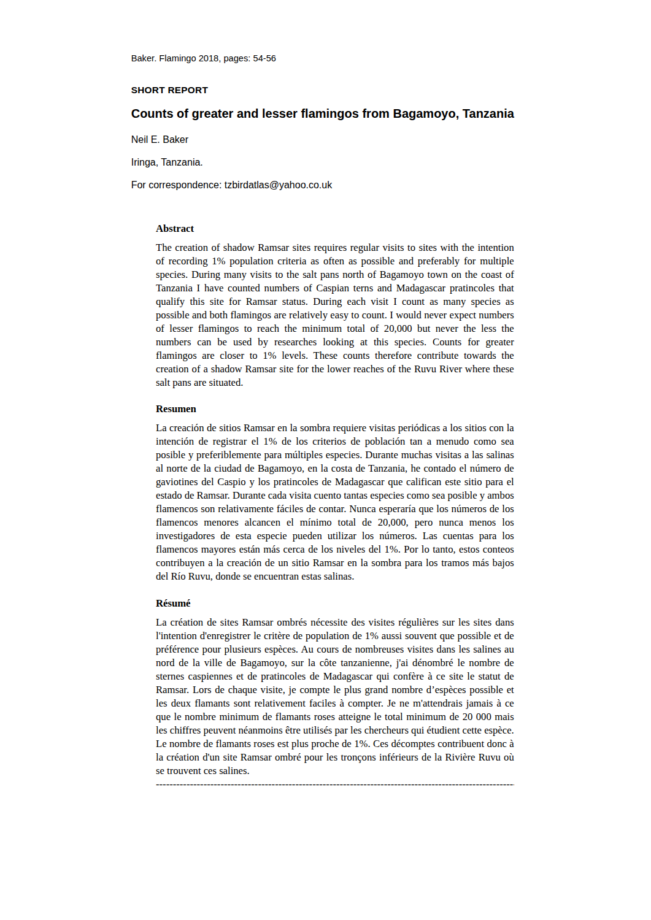Baker. Flamingo 2018, pages: 54-56
SHORT REPORT
Counts of greater and lesser flamingos from Bagamoyo, Tanzania
Neil E. Baker
Iringa, Tanzania.
For correspondence: tzbirdatlas@yahoo.co.uk
Abstract
The creation of shadow Ramsar sites requires regular visits to sites with the intention of recording 1% population criteria as often as possible and preferably for multiple species. During many visits to the salt pans north of Bagamoyo town on the coast of Tanzania I have counted numbers of Caspian terns and Madagascar pratincoles that qualify this site for Ramsar status. During each visit I count as many species as possible and both flamingos are relatively easy to count. I would never expect numbers of lesser flamingos to reach the minimum total of 20,000 but never the less the numbers can be used by researches looking at this species. Counts for greater flamingos are closer to 1% levels. These counts therefore contribute towards the creation of a shadow Ramsar site for the lower reaches of the Ruvu River where these salt pans are situated.
Resumen
La creación de sitios Ramsar en la sombra requiere visitas periódicas a los sitios con la intención de registrar el 1% de los criterios de población tan a menudo como sea posible y preferiblemente para múltiples especies. Durante muchas visitas a las salinas al norte de la ciudad de Bagamoyo, en la costa de Tanzania, he contado el número de gaviotines del Caspio y los pratincoles de Madagascar que califican este sitio para el estado de Ramsar. Durante cada visita cuento tantas especies como sea posible y ambos flamencos son relativamente fáciles de contar. Nunca esperaría que los números de los flamencos menores alcancen el mínimo total de 20,000, pero nunca menos los investigadores de esta especie pueden utilizar los números. Las cuentas para los flamencos mayores están más cerca de los niveles del 1%. Por lo tanto, estos conteos contribuyen a la creación de un sitio Ramsar en la sombra para los tramos más bajos del Río Ruvu, donde se encuentran estas salinas.
Résumé
La création de sites Ramsar ombrés nécessite des visites régulières sur les sites dans l'intention d'enregistrer le critère de population de 1% aussi souvent que possible et de préférence pour plusieurs espèces. Au cours de nombreuses visites dans les salines au nord de la ville de Bagamoyo, sur la côte tanzanienne, j'ai dénombré le nombre de sternes caspiennes et de pratincoles de Madagascar qui confère à ce site le statut de Ramsar. Lors de chaque visite, je compte le plus grand nombre d’espèces possible et les deux flamants sont relativement faciles à compter. Je ne m'attendrais jamais à ce que le nombre minimum de flamants roses atteigne le total minimum de 20 000 mais les chiffres peuvent néanmoins être utilisés par les chercheurs qui étudient cette espèce. Le nombre de flamants roses est plus proche de 1%. Ces décomptes contribuent donc à la création d'un site Ramsar ombré pour les tronçons inférieurs de la Rivière Ruvu où se trouvent ces salines.
-----------------------------------------------------------------------------------------------------------